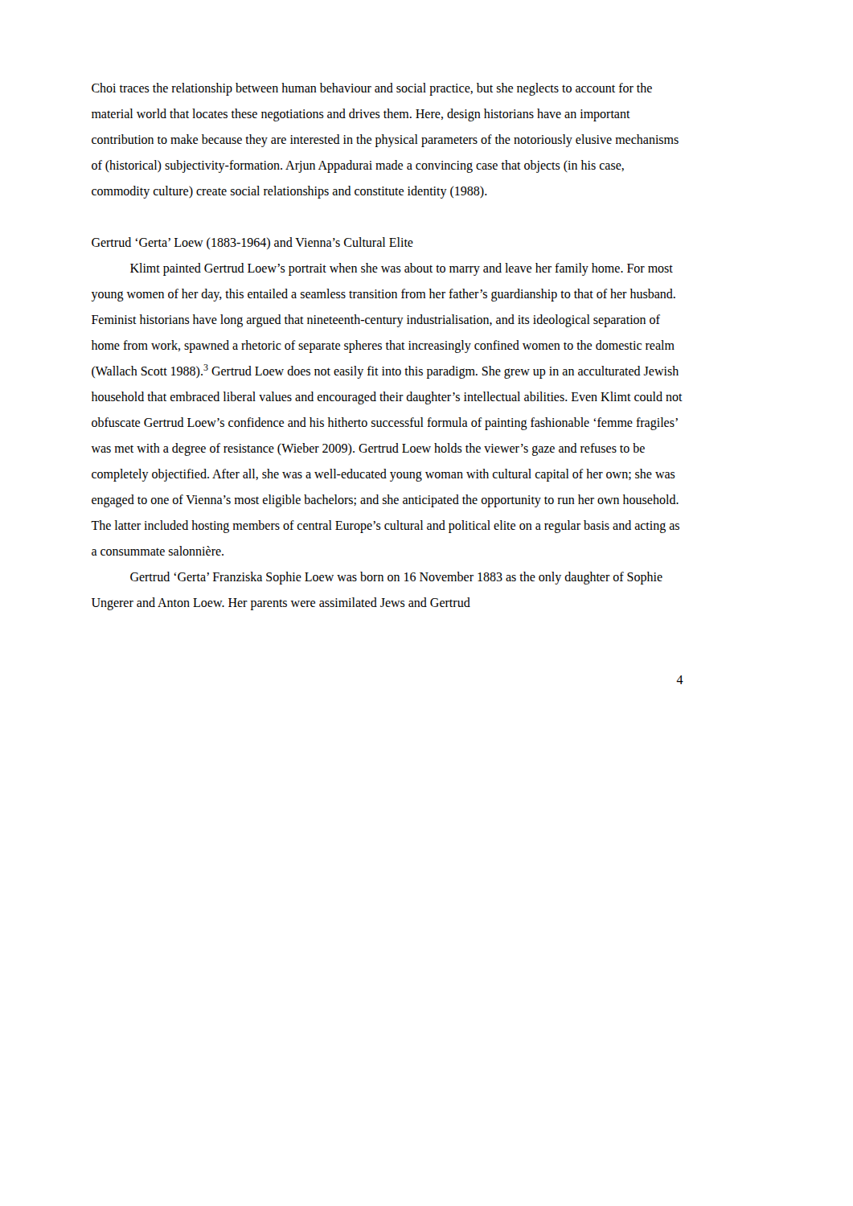Choi traces the relationship between human behaviour and social practice, but she neglects to account for the material world that locates these negotiations and drives them. Here, design historians have an important contribution to make because they are interested in the physical parameters of the notoriously elusive mechanisms of (historical) subjectivity-formation. Arjun Appadurai made a convincing case that objects (in his case, commodity culture) create social relationships and constitute identity (1988).
Gertrud ‘Gerta’ Loew (1883-1964) and Vienna’s Cultural Elite
Klimt painted Gertrud Loew’s portrait when she was about to marry and leave her family home. For most young women of her day, this entailed a seamless transition from her father’s guardianship to that of her husband. Feminist historians have long argued that nineteenth-century industrialisation, and its ideological separation of home from work, spawned a rhetoric of separate spheres that increasingly confined women to the domestic realm (Wallach Scott 1988).3 Gertrud Loew does not easily fit into this paradigm. She grew up in an acculturated Jewish household that embraced liberal values and encouraged their daughter’s intellectual abilities. Even Klimt could not obfuscate Gertrud Loew’s confidence and his hitherto successful formula of painting fashionable ‘femme fragiles’ was met with a degree of resistance (Wieber 2009). Gertrud Loew holds the viewer’s gaze and refuses to be completely objectified. After all, she was a well-educated young woman with cultural capital of her own; she was engaged to one of Vienna’s most eligible bachelors; and she anticipated the opportunity to run her own household. The latter included hosting members of central Europe’s cultural and political elite on a regular basis and acting as a consummate salonnière.
Gertrud ‘Gerta’ Franziska Sophie Loew was born on 16 November 1883 as the only daughter of Sophie Ungerer and Anton Loew. Her parents were assimilated Jews and Gertrud
4